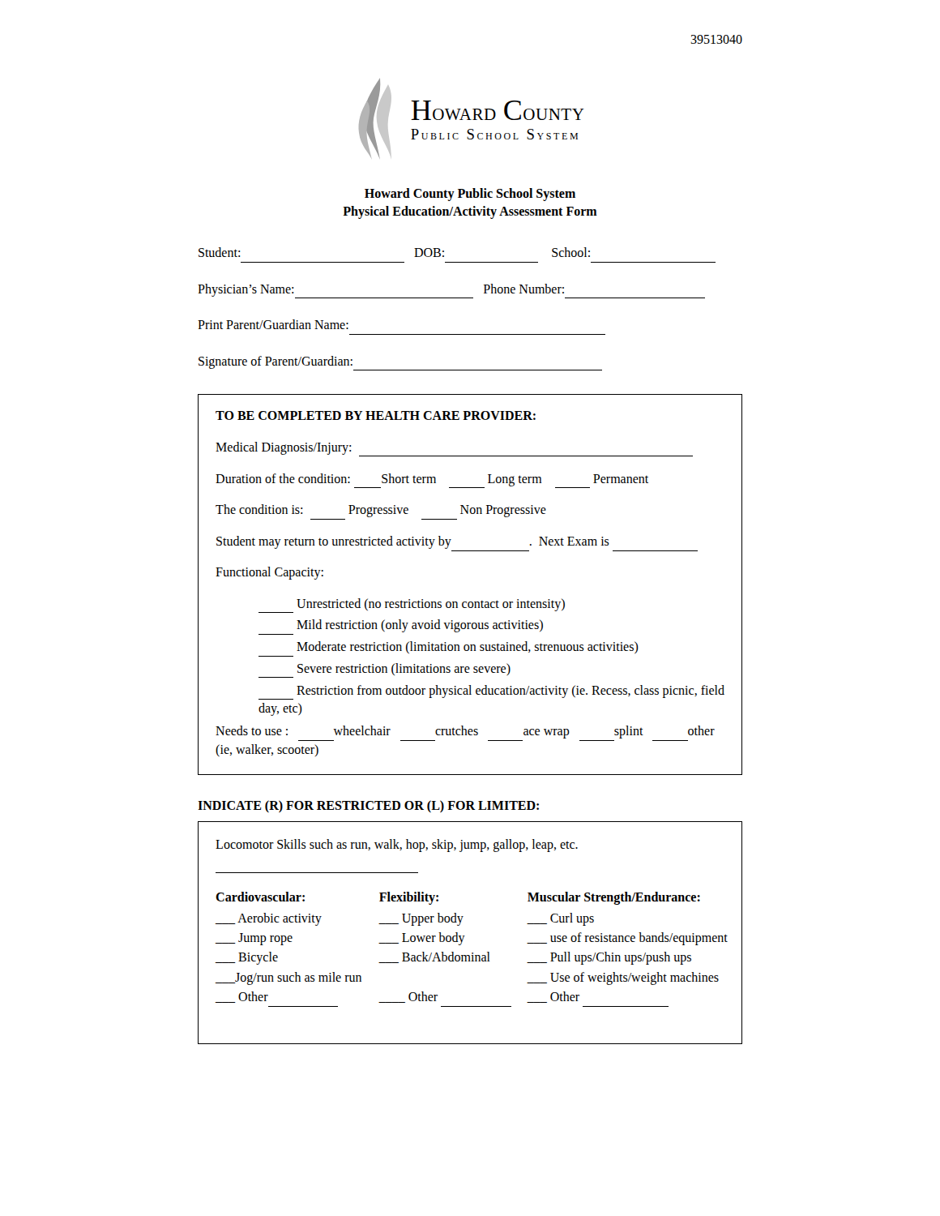39513040
Howard County
Public School System
Howard County Public School System
Physical Education/Activity Assessment Form
Student: DOB: School:
Physician’s Name: Phone Number:
Print Parent/Guardian Name:
Signature of Parent/Guardian:
TO BE COMPLETED BY HEALTH CARE PROVIDER:
Medical Diagnosis/Injury:
Duration of the condition: Short term Long term Permanent
The condition is: Progressive Non Progressive
Student may return to unrestricted activity by . Next Exam is
Functional Capacity:
Unrestricted (no restrictions on contact or intensity)
Mild restriction (only avoid vigorous activities)
Moderate restriction (limitation on sustained, strenuous activities)
Severe restriction (limitations are severe)
Restriction from outdoor physical education/activity (ie. Recess, class picnic, field day, etc)
Needs to use : wheelchair crutches ace wrap splint other (ie, walker, scooter)
INDICATE (R) FOR RESTRICTED OR (L) FOR LIMITED:
Locomotor Skills such as run, walk, hop, skip, jump, gallop, leap, etc.
| Cardiovascular: ___ Aerobic activity ___ Jump rope ___ Bicycle ___Jog/run such as mile run ___ Other | Flexibility: ___ Upper body ___ Lower body ___ Back/Abdominal ____ Other | Muscular Strength/Endurance: ___ Curl ups ___ use of resistance bands/equipment ___ Pull ups/Chin ups/push ups ___ Use of weights/weight machines ___ Other |